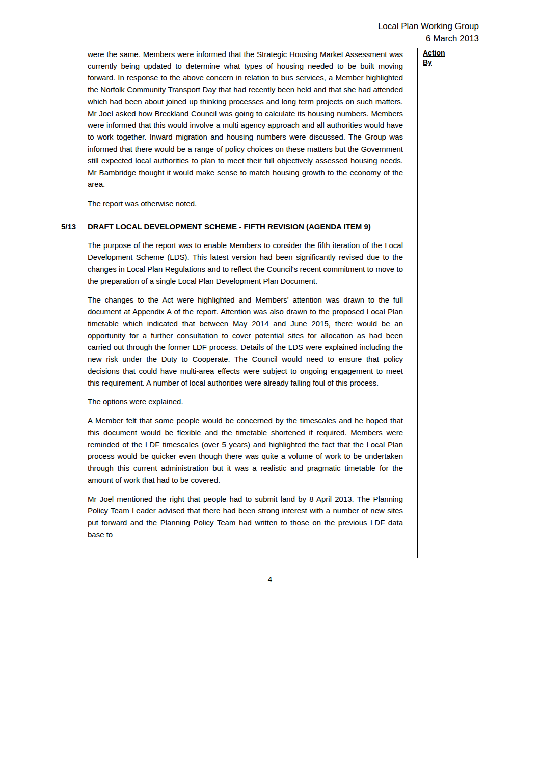Local Plan Working Group
6 March 2013
were the same. Members were informed that the Strategic Housing Market Assessment was currently being updated to determine what types of housing needed to be built moving forward. In response to the above concern in relation to bus services, a Member highlighted the Norfolk Community Transport Day that had recently been held and that she had attended which had been about joined up thinking processes and long term projects on such matters. Mr Joel asked how Breckland Council was going to calculate its housing numbers. Members were informed that this would involve a multi agency approach and all authorities would have to work together. Inward migration and housing numbers were discussed. The Group was informed that there would be a range of policy choices on these matters but the Government still expected local authorities to plan to meet their full objectively assessed housing needs. Mr Bambridge thought it would make sense to match housing growth to the economy of the area.
The report was otherwise noted.
5/13
DRAFT LOCAL DEVELOPMENT SCHEME - FIFTH REVISION (AGENDA ITEM 9)
The purpose of the report was to enable Members to consider the fifth iteration of the Local Development Scheme (LDS). This latest version had been significantly revised due to the changes in Local Plan Regulations and to reflect the Council's recent commitment to move to the preparation of a single Local Plan Development Plan Document.
The changes to the Act were highlighted and Members' attention was drawn to the full document at Appendix A of the report. Attention was also drawn to the proposed Local Plan timetable which indicated that between May 2014 and June 2015, there would be an opportunity for a further consultation to cover potential sites for allocation as had been carried out through the former LDF process. Details of the LDS were explained including the new risk under the Duty to Cooperate. The Council would need to ensure that policy decisions that could have multi-area effects were subject to ongoing engagement to meet this requirement. A number of local authorities were already falling foul of this process.
The options were explained.
A Member felt that some people would be concerned by the timescales and he hoped that this document would be flexible and the timetable shortened if required. Members were reminded of the LDF timescales (over 5 years) and highlighted the fact that the Local Plan process would be quicker even though there was quite a volume of work to be undertaken through this current administration but it was a realistic and pragmatic timetable for the amount of work that had to be covered.
Mr Joel mentioned the right that people had to submit land by 8 April 2013. The Planning Policy Team Leader advised that there had been strong interest with a number of new sites put forward and the Planning Policy Team had written to those on the previous LDF data base to
Action
By
4